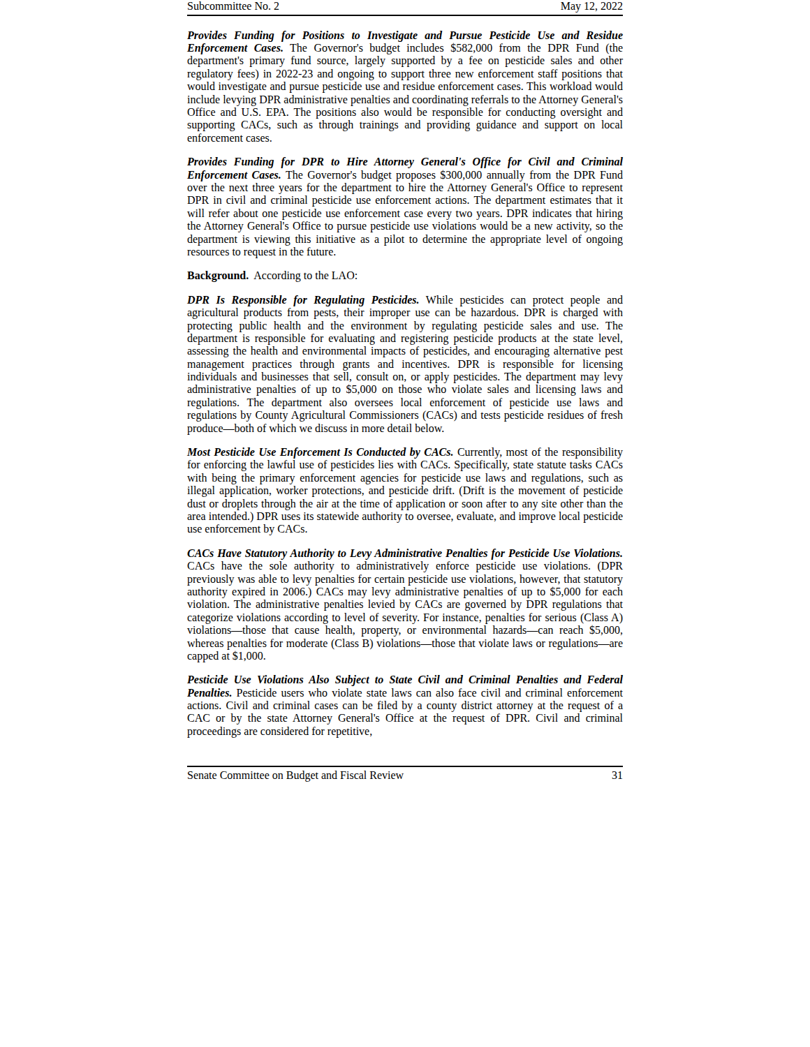Subcommittee No. 2 May 12, 2022
Provides Funding for Positions to Investigate and Pursue Pesticide Use and Residue Enforcement Cases. The Governor's budget includes $582,000 from the DPR Fund (the department's primary fund source, largely supported by a fee on pesticide sales and other regulatory fees) in 2022-23 and ongoing to support three new enforcement staff positions that would investigate and pursue pesticide use and residue enforcement cases. This workload would include levying DPR administrative penalties and coordinating referrals to the Attorney General's Office and U.S. EPA. The positions also would be responsible for conducting oversight and supporting CACs, such as through trainings and providing guidance and support on local enforcement cases.
Provides Funding for DPR to Hire Attorney General's Office for Civil and Criminal Enforcement Cases. The Governor's budget proposes $300,000 annually from the DPR Fund over the next three years for the department to hire the Attorney General's Office to represent DPR in civil and criminal pesticide use enforcement actions. The department estimates that it will refer about one pesticide use enforcement case every two years. DPR indicates that hiring the Attorney General's Office to pursue pesticide use violations would be a new activity, so the department is viewing this initiative as a pilot to determine the appropriate level of ongoing resources to request in the future.
Background. According to the LAO:
DPR Is Responsible for Regulating Pesticides. While pesticides can protect people and agricultural products from pests, their improper use can be hazardous. DPR is charged with protecting public health and the environment by regulating pesticide sales and use. The department is responsible for evaluating and registering pesticide products at the state level, assessing the health and environmental impacts of pesticides, and encouraging alternative pest management practices through grants and incentives. DPR is responsible for licensing individuals and businesses that sell, consult on, or apply pesticides. The department may levy administrative penalties of up to $5,000 on those who violate sales and licensing laws and regulations. The department also oversees local enforcement of pesticide use laws and regulations by County Agricultural Commissioners (CACs) and tests pesticide residues of fresh produce—both of which we discuss in more detail below.
Most Pesticide Use Enforcement Is Conducted by CACs. Currently, most of the responsibility for enforcing the lawful use of pesticides lies with CACs. Specifically, state statute tasks CACs with being the primary enforcement agencies for pesticide use laws and regulations, such as illegal application, worker protections, and pesticide drift. (Drift is the movement of pesticide dust or droplets through the air at the time of application or soon after to any site other than the area intended.) DPR uses its statewide authority to oversee, evaluate, and improve local pesticide use enforcement by CACs.
CACs Have Statutory Authority to Levy Administrative Penalties for Pesticide Use Violations. CACs have the sole authority to administratively enforce pesticide use violations. (DPR previously was able to levy penalties for certain pesticide use violations, however, that statutory authority expired in 2006.) CACs may levy administrative penalties of up to $5,000 for each violation. The administrative penalties levied by CACs are governed by DPR regulations that categorize violations according to level of severity. For instance, penalties for serious (Class A) violations—those that cause health, property, or environmental hazards—can reach $5,000, whereas penalties for moderate (Class B) violations—those that violate laws or regulations—are capped at $1,000.
Pesticide Use Violations Also Subject to State Civil and Criminal Penalties and Federal Penalties. Pesticide users who violate state laws can also face civil and criminal enforcement actions. Civil and criminal cases can be filed by a county district attorney at the request of a CAC or by the state Attorney General's Office at the request of DPR. Civil and criminal proceedings are considered for repetitive,
Senate Committee on Budget and Fiscal Review 31